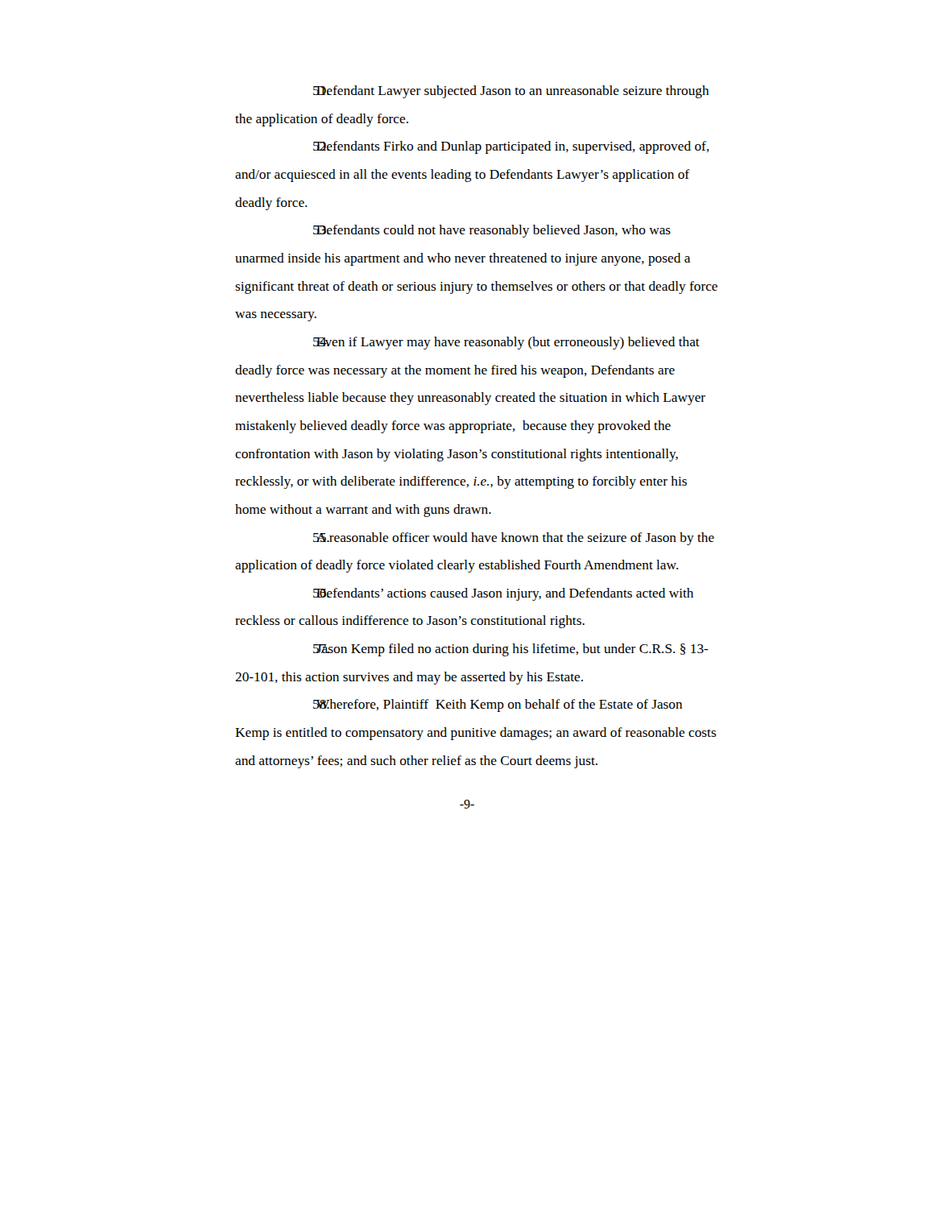51. Defendant Lawyer subjected Jason to an unreasonable seizure through the application of deadly force.
52. Defendants Firko and Dunlap participated in, supervised, approved of, and/or acquiesced in all the events leading to Defendants Lawyer’s application of deadly force.
53. Defendants could not have reasonably believed Jason, who was unarmed inside his apartment and who never threatened to injure anyone, posed a significant threat of death or serious injury to themselves or others or that deadly force was necessary.
54. Even if Lawyer may have reasonably (but erroneously) believed that deadly force was necessary at the moment he fired his weapon, Defendants are nevertheless liable because they unreasonably created the situation in which Lawyer mistakenly believed deadly force was appropriate, because they provoked the confrontation with Jason by violating Jason’s constitutional rights intentionally, recklessly, or with deliberate indifference, i.e., by attempting to forcibly enter his home without a warrant and with guns drawn.
55. A reasonable officer would have known that the seizure of Jason by the application of deadly force violated clearly established Fourth Amendment law.
56. Defendants’ actions caused Jason injury, and Defendants acted with reckless or callous indifference to Jason’s constitutional rights.
57. Jason Kemp filed no action during his lifetime, but under C.R.S. § 13-20-101, this action survives and may be asserted by his Estate.
58. Wherefore, Plaintiff Keith Kemp on behalf of the Estate of Jason Kemp is entitled to compensatory and punitive damages; an award of reasonable costs and attorneys’ fees; and such other relief as the Court deems just.
-9-